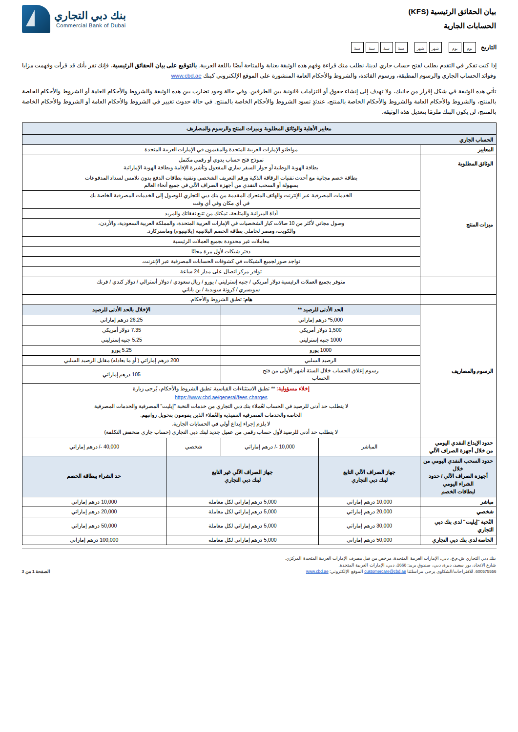بيان الحقائق الرئيسية (KFS)
الحسابات الجارية
بنك دبي التجاري
Commercial Bank of Dubai
التاريخ يوم يوم شهر شهر سنة سنة سنة سنة
إذا كنت تفكر في التقدم بطلب لفتح حساب جاري لدينا، نطلب منك قراءة وفهم هذه الوثيقة بعناية والمتاحة أيضًا باللغة العربية. بالتوقيع على بيان الحقائق الرئيسية، فإنك تقر بأنك قد قرأت وفهمت مزايا وفوائد الحساب الجاري والرسوم المطبقة، ورسوم الفائدة، والشروط والأحكام العامة المنشورة على الموقع الإلكتروني كبنك www.cbd.ae
تأتي هذه الوثيقة في شكل إقرار من جانبك، ولا تهدف إلى إنشاء حقوق أو التزامات قانونية بين الطرفين. وفي حالة وجود تضارب بين هذه الوثيقة والشروط والأحكام العامة أو الشروط والأحكام الخاصة بالمنتج، والشروط والأحكام العامة والشروط والأحكام الخاصة بالمنتج، عندئذٍ تسود الشروط والأحكام الخاصة بالمنتج. في حالة حدوث تغيير في الشروط والأحكام العامة أو الشروط والأحكام الخاصة بالمنتج، لن يكون البنك ملزمًا بتعديل هذه الوثيقة.
| معايير الأهلية والوثائق المطلوبة وميزات المنتج والرسوم والمصاريف |
| --- |
| الحساب الجاري |
| المعايير | مواطنو الإمارات العربية المتحدة والمقيمون في الإمارات العربية المتحدة |
| الوثائق المطلوبة | نموذج فتح حساب يدوي أو رقمي مكتمل بطاقة الهوية الوطنية أو جواز السفر ساري المفعول وتأشيرة الإقامة وبطاقة الهوية الإماراتية |
| ميزات المنتج | بطاقة خصم مجانية مع أحدث تقنيات الرقاقة الذكية ورقم التعريف الشخصي وتقنية بطاقات الدفع بدون تلامس لسداد المدفوعات بسهولة أو السحب النقدي من أجهزة الصراف الآلي في جميع أنحاء العالم |
| الخدمات المصرفية عبر الإنترنت والهاتف المتحرك المقدمة من بنك دبي التجاري للوصول إلى الخدمات المصرفية الخاصة بك في أي مكان وفي أي وقت |
| أداة الميزانية والمتابعة، تمكنك من تتبع نفقاتك والمزيد |
| وصول مجاني لأكثر من 10 صالات كبار الشخصيات في الإمارات العربية المتحدة، والمملكة العربية السعودية، والأردن، والكويت، ومصر لحاملي بطاقة الخصم البلاتينية (بلاتينيوم) وماستركارد. |
| معاملات غير محدودة بجميع العملات الرئيسية |
| دفتر شيكات لأول مرة مجانًا |
| تواجد صور لجميع الشيكات في كشوفات الحسابات المصرفية عبر الإنترنت. |
| توافر مركز اتصال على مدار 24 ساعة |
| | متوفر بجميع العملات الرئيسية دولار أمريكي / جنيه إسترليني / يورو / ريال سعودي / دولار أسترالي / دولار كندي / فرنك سويسري / كرونة سويدية / ين ياباني |
| | هام: تطبق الشروط والأحكام. |
| الرسوم والمصاريف | الحد الأدنى للرصيد ** | الإخلال بالحد الأدنى للرصيد |
| 5,000* درهم إماراتي | 26.25 درهم إماراتي |
| 1,500 دولار أمريكي | 7.35 دولار أمريكي |
| 1000 جنيه إسترليني | 5.25 جنيه إسترليني |
| 1000 يورو | 5.25 يورو |
| الرصيد السلبي | 200 درهم إماراتي ( أو ما يعادله) مقابل الرصيد السلبي |
| رسوم إغلاق الحساب خلال الستة أشهر الأولى من فتح الحساب | 105 درهم إماراتي |
| إخلاء مسؤولية: ** تطبق الاستثناءات القياسية. تطبق الشروط والأحكام، يُرجى زيارة https://www.cbd.ae/general/fees-charges لا يتطلب حد أدنى للرصيد في الحساب لعُملاء بنك دبي التجاري من خدمات النخبة "إيليت" المصرفية والخدمات المصرفية الخاصة والخدمات المصرفية التنفيذية والعُملاء الذين يقومون بتحويل رواتبهم. لا يلزم إجراء إيداع أولي في الحسابات الجارية. لا يتطلب حد أدنى للرصيد لأول حساب رقمي من عميل جديد لبنك دبي التجاري (حساب جاري منخفض التكلفة) |
| حدود الإيداع النقدي اليومي من خلال أجهزة الصراف الآلي | المباشر | 10,000 -/ درهم إماراتي | شخصي | 40,000 -/ درهم إماراتي |
| حدود السحب النقدي اليومي من خلال أجهزة الصراف الآلي / حدود الشراء اليومي لبطاقات الخصم | جهاز الصراف الآلي التابع لبنك دبي التجاري | جهاز الصراف الآلي غير التابع لبنك دبي التجاري | حد الشراء ببطاقة الخصم |
| مباشر | 10,000 درهم إماراتي | 5,000 درهم إماراتي لكل معاملة | 10,000 درهم إماراتي |
| شخصي | 20,000 درهم إماراتي | 5,000 درهم إماراتي لكل معاملة | 20,000 درهم إماراتي |
| النُخبة "إيليت" لدى بنك دبي التجاري | 30,000 درهم إماراتي | 5,000 درهم إماراتي لكل معاملة | 50,000 درهم إماراتي |
| الخاصة لدى بنك دبي التجاري | 50,000 درهم إماراتي | 5,000 درهم إماراتي لكل معاملة | 100,000 درهم إماراتي |
بنك دبي التجاري ش.م.ع، دبي، الإمارات العربية المتحدة، مرخص من قبل مصرف الإمارات العربية المتحدة المركزي.
شارع الاتحاد، بور سعيد، ديرة، دبي، صندوق بريد: 2668، دبي، الإمارات العربية المتحدة.
600575556. للاقتراحات/الشكاوى يرجى مراسلتنا customercare@cbd.ae الموقع الإلكتروني: www.cbd.ae
الصفحة 1 من 3